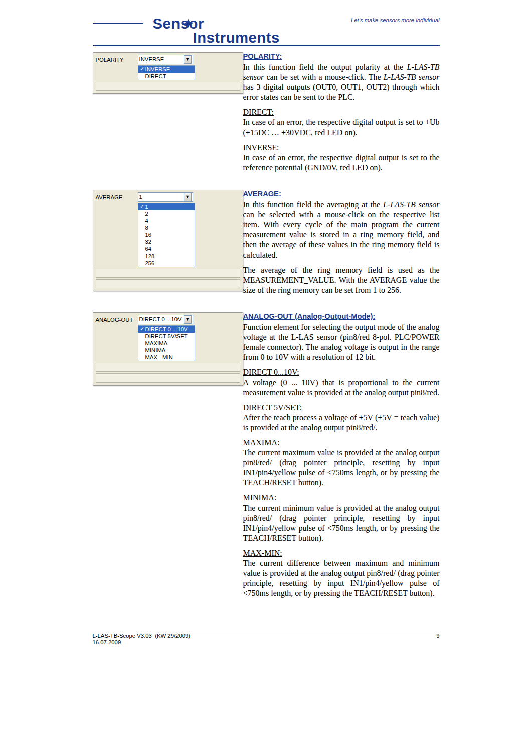Sensor
✦
Instruments
Let's make sensors more individual
| POLARITY INVERSE ▼ INVERSE DIRECT | POLARITY: In this function field the output polarity at the L-LAS-TB sensor can be set with a mouse-click. The L-LAS-TB sensor has 3 digital outputs (OUT0, OUT1, OUT2) through which error states can be sent to the PLC. DIRECT: In case of an error, the respective digital output is set to +Ub (+15DC … +30VDC, red LED on). INVERSE: In case of an error, the respective digital output is set to the reference potential (GND/0V, red LED on). |
| AVERAGE 1 ▼ 1 2 4 8 16 32 64 128 256 | AVERAGE: In this function field the averaging at the L-LAS-TB sensor can be selected with a mouse-click on the respective list item. With every cycle of the main program the current measurement value is stored in a ring memory field, and then the average of these values in the ring memory field is calculated. The average of the ring memory field is used as the MEASUREMENT_VALUE. With the AVERAGE value the size of the ring memory can be set from 1 to 256. |
| ANALOG-OUT DIRECT 0 ...10V ▼ DIRECT 0 ...10V DIRECT 5V/SET MAXIMA MINIMA MAX - MIN | ANALOG-OUT (Analog-Output-Mode): Function element for selecting the output mode of the analog voltage at the L-LAS sensor (pin8/red 8-pol. PLC/POWER female connector). The analog voltage is output in the range from 0 to 10V with a resolution of 12 bit. DIRECT 0...10V: A voltage (0 ... 10V) that is proportional to the current measurement value is provided at the analog output pin8/red. DIRECT 5V/SET: After the teach process a voltage of +5V (+5V = teach value) is provided at the analog output pin8/red/. MAXIMA: The current maximum value is provided at the analog output pin8/red/ (drag pointer principle, resetting by input IN1/pin4/yellow pulse of <750ms length, or by pressing the TEACH/RESET button). MINIMA: The current minimum value is provided at the analog output pin8/red/ (drag pointer principle, resetting by input IN1/pin4/yellow pulse of <750ms length, or by pressing the TEACH/RESET button). MAX-MIN: The current difference between maximum and minimum value is provided at the analog output pin8/red/ (drag pointer principle, resetting by input IN1/pin4/yellow pulse of <750ms length, or by pressing the TEACH/RESET button). |
L-LAS-TB-Scope V3.03 (KW 29/2009)
16.07.2009
9